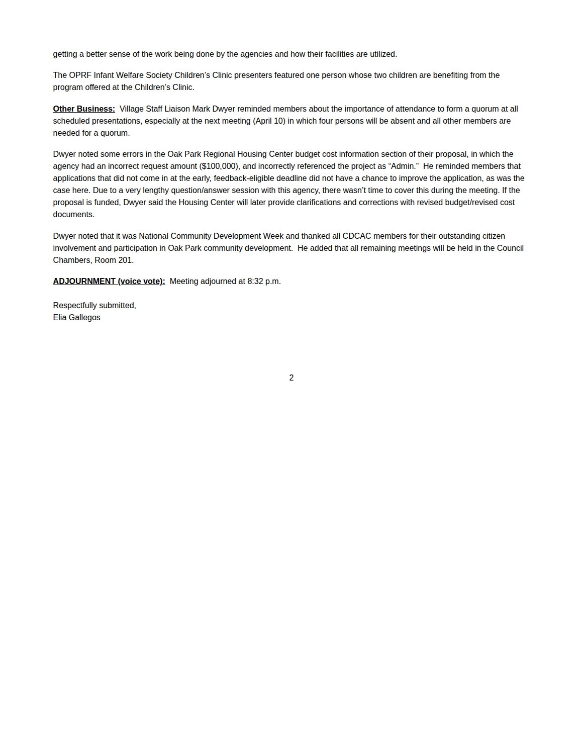getting a better sense of the work being done by the agencies and how their facilities are utilized.
The OPRF Infant Welfare Society Children’s Clinic presenters featured one person whose two children are benefiting from the program offered at the Children’s Clinic.
Other Business: Village Staff Liaison Mark Dwyer reminded members about the importance of attendance to form a quorum at all scheduled presentations, especially at the next meeting (April 10) in which four persons will be absent and all other members are needed for a quorum.
Dwyer noted some errors in the Oak Park Regional Housing Center budget cost information section of their proposal, in which the agency had an incorrect request amount ($100,000), and incorrectly referenced the project as “Admin.” He reminded members that applications that did not come in at the early, feedback-eligible deadline did not have a chance to improve the application, as was the case here. Due to a very lengthy question/answer session with this agency, there wasn’t time to cover this during the meeting. If the proposal is funded, Dwyer said the Housing Center will later provide clarifications and corrections with revised budget/revised cost documents.
Dwyer noted that it was National Community Development Week and thanked all CDCAC members for their outstanding citizen involvement and participation in Oak Park community development. He added that all remaining meetings will be held in the Council Chambers, Room 201.
ADJOURNMENT (voice vote): Meeting adjourned at 8:32 p.m.
Respectfully submitted,
Elia Gallegos
2